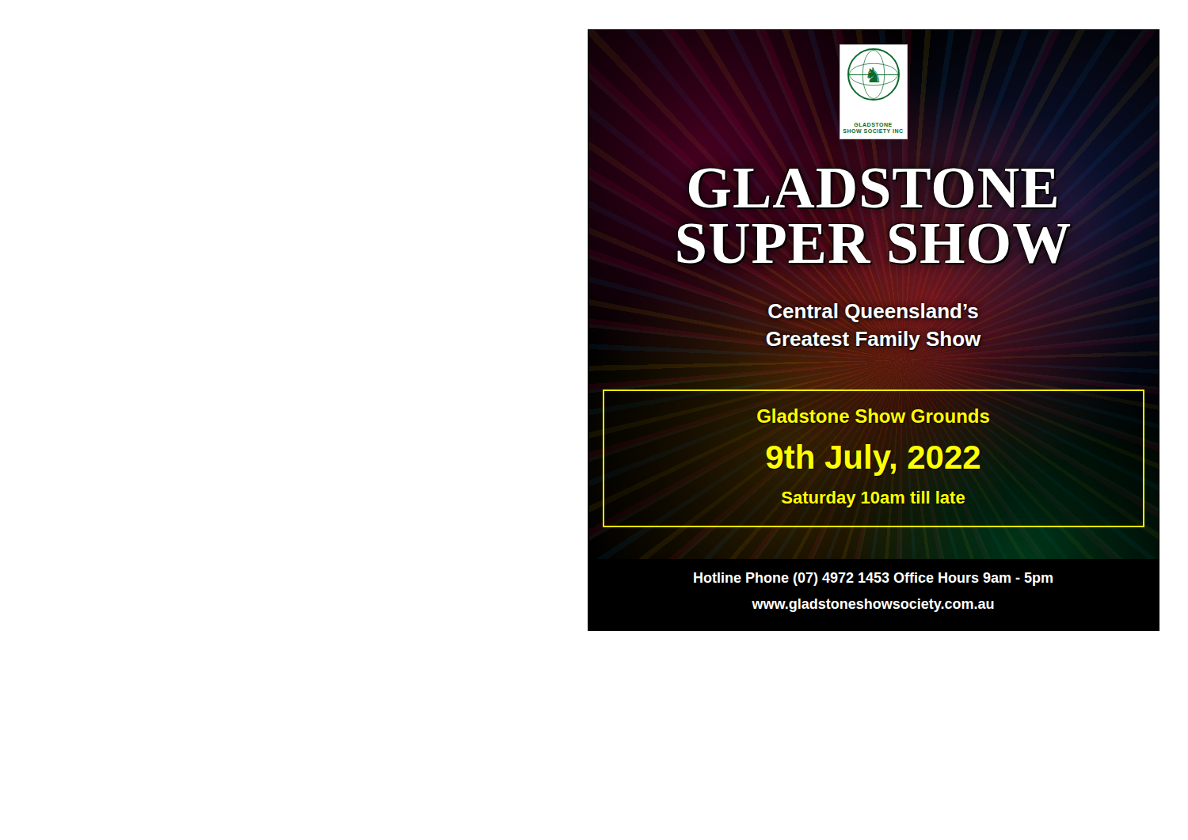♞
GLADSTONE
SHOW SOCIETY INC
GladstoneSuper Show
Central Queensland’s Greatest Family Show
Gladstone Show Grounds
9th July, 2022
Saturday 10am till late
Hotline Phone (07) 4972 1453 Office Hours 9am - 5pm
www.gladstoneshowsociety.com.au